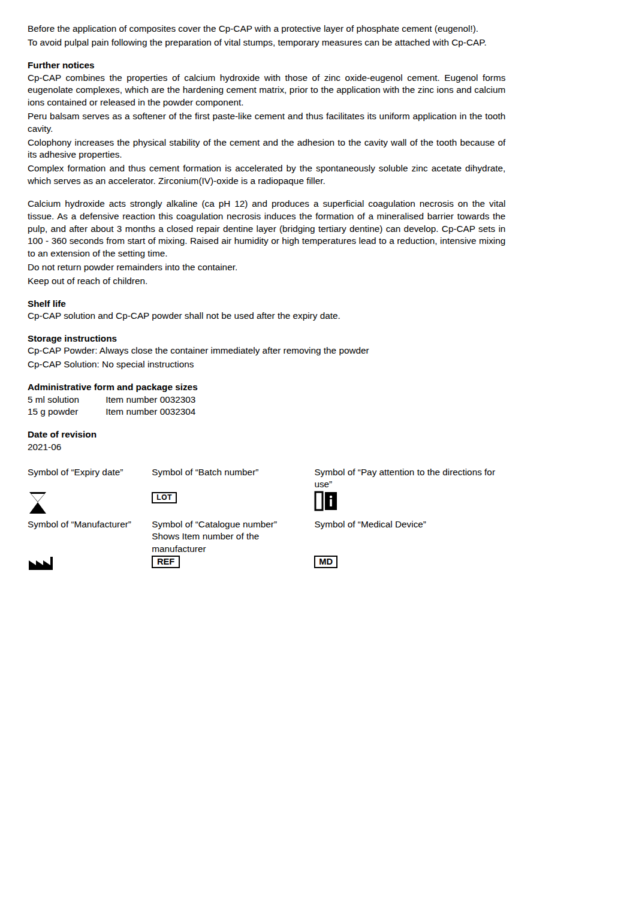Before the application of composites cover the Cp-CAP with a protective layer of phosphate cement (eugenol!).
To avoid pulpal pain following the preparation of vital stumps, temporary measures can be attached with Cp-CAP.
Further notices
Cp-CAP combines the properties of calcium hydroxide with those of zinc oxide-eugenol cement. Eugenol forms eugenolate complexes, which are the hardening cement matrix, prior to the application with the zinc ions and calcium ions contained or released in the powder component.
Peru balsam serves as a softener of the first paste-like cement and thus facilitates its uniform application in the tooth cavity.
Colophony increases the physical stability of the cement and the adhesion to the cavity wall of the tooth because of its adhesive properties.
Complex formation and thus cement formation is accelerated by the spontaneously soluble zinc acetate dihydrate, which serves as an accelerator. Zirconium(IV)-oxide is a radiopaque filler.
Calcium hydroxide acts strongly alkaline (ca pH 12) and produces a superficial coagulation necrosis on the vital tissue. As a defensive reaction this coagulation necrosis induces the formation of a mineralised barrier towards the pulp, and after about 3 months a closed repair dentine layer (bridging tertiary dentine) can develop. Cp-CAP sets in 100 - 360 seconds from start of mixing. Raised air humidity or high temperatures lead to a reduction, intensive mixing to an extension of the setting time.
Do not return powder remainders into the container.
Keep out of reach of children.
Shelf life
Cp-CAP solution and Cp-CAP powder shall not be used after the expiry date.
Storage instructions
Cp-CAP Powder: Always close the container immediately after removing the powder
Cp-CAP Solution: No special instructions
Administrative form and package sizes
5 ml solution Item number 0032303
15 g powder Item number 0032304
Date of revision
2021-06
| Symbol of “Expiry date” | Symbol of “Batch number” | Symbol of “Pay attention to the directions for use” |
| | LOT | |
| Symbol of “Manufacturer” | Symbol of “Catalogue number” Shows Item number of the manufacturer | Symbol of “Medical Device” |
| | REF | MD |